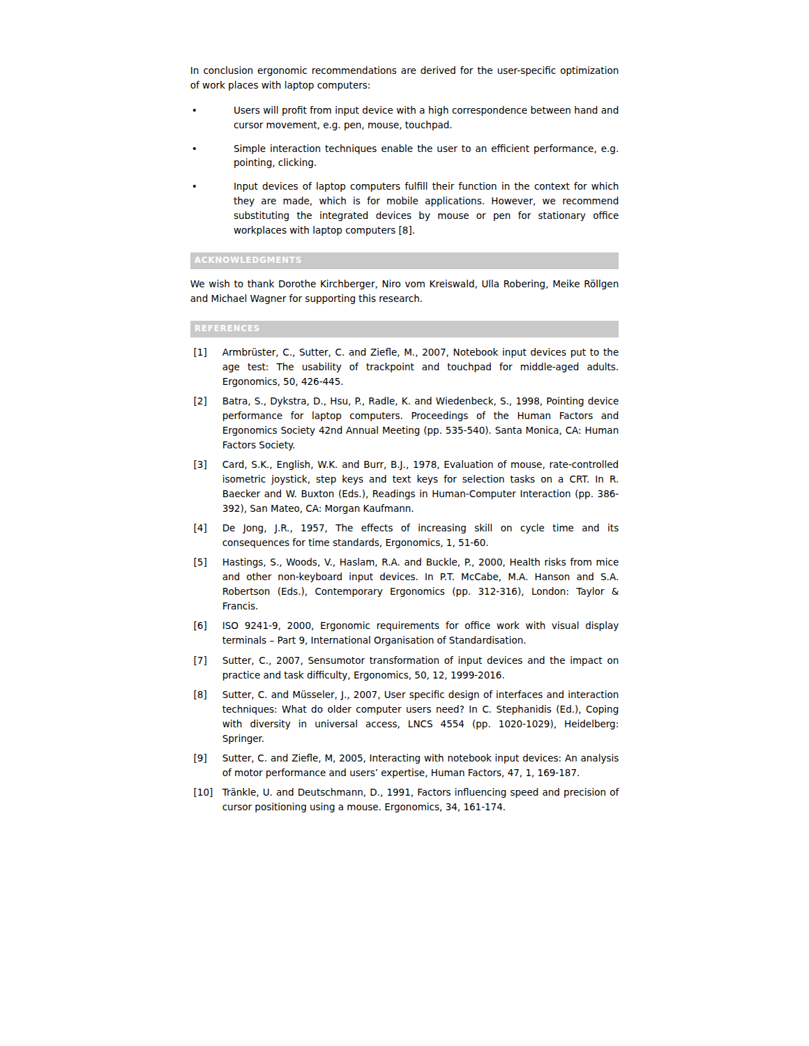In conclusion ergonomic recommendations are derived for the user-specific optimization of work places with laptop computers:
Users will profit from input device with a high correspondence between hand and cursor movement, e.g. pen, mouse, touchpad.
Simple interaction techniques enable the user to an efficient performance, e.g. pointing, clicking.
Input devices of laptop computers fulfill their function in the context for which they are made, which is for mobile applications. However, we recommend substituting the integrated devices by mouse or pen for stationary office workplaces with laptop computers [8].
Acknowledgments
We wish to thank Dorothe Kirchberger, Niro vom Kreiswald, Ulla Robering, Meike Röllgen and Michael Wagner for supporting this research.
References
Armbrüster, C., Sutter, C. and Ziefle, M., 2007, Notebook input devices put to the age test: The usability of trackpoint and touchpad for middle-aged adults. Ergonomics, 50, 426-445.
Batra, S., Dykstra, D., Hsu, P., Radle, K. and Wiedenbeck, S., 1998, Pointing device performance for laptop computers. Proceedings of the Human Factors and Ergonomics Society 42nd Annual Meeting (pp. 535-540). Santa Monica, CA: Human Factors Society.
Card, S.K., English, W.K. and Burr, B.J., 1978, Evaluation of mouse, rate-controlled isometric joystick, step keys and text keys for selection tasks on a CRT. In R. Baecker and W. Buxton (Eds.), Readings in Human-Computer Interaction (pp. 386-392), San Mateo, CA: Morgan Kaufmann.
De Jong, J.R., 1957, The effects of increasing skill on cycle time and its consequences for time standards, Ergonomics, 1, 51-60.
Hastings, S., Woods, V., Haslam, R.A. and Buckle, P., 2000, Health risks from mice and other non-keyboard input devices. In P.T. McCabe, M.A. Hanson and S.A. Robertson (Eds.), Contemporary Ergonomics (pp. 312-316), London: Taylor & Francis.
ISO 9241-9, 2000, Ergonomic requirements for office work with visual display terminals – Part 9, International Organisation of Standardisation.
Sutter, C., 2007, Sensumotor transformation of input devices and the impact on practice and task difficulty, Ergonomics, 50, 12, 1999-2016.
Sutter, C. and Müsseler, J., 2007, User specific design of interfaces and interaction techniques: What do older computer users need? In C. Stephanidis (Ed.), Coping with diversity in universal access, LNCS 4554 (pp. 1020-1029), Heidelberg: Springer.
Sutter, C. and Ziefle, M, 2005, Interacting with notebook input devices: An analysis of motor performance and users’ expertise, Human Factors, 47, 1, 169-187.
Tränkle, U. and Deutschmann, D., 1991, Factors influencing speed and precision of cursor positioning using a mouse. Ergonomics, 34, 161-174.